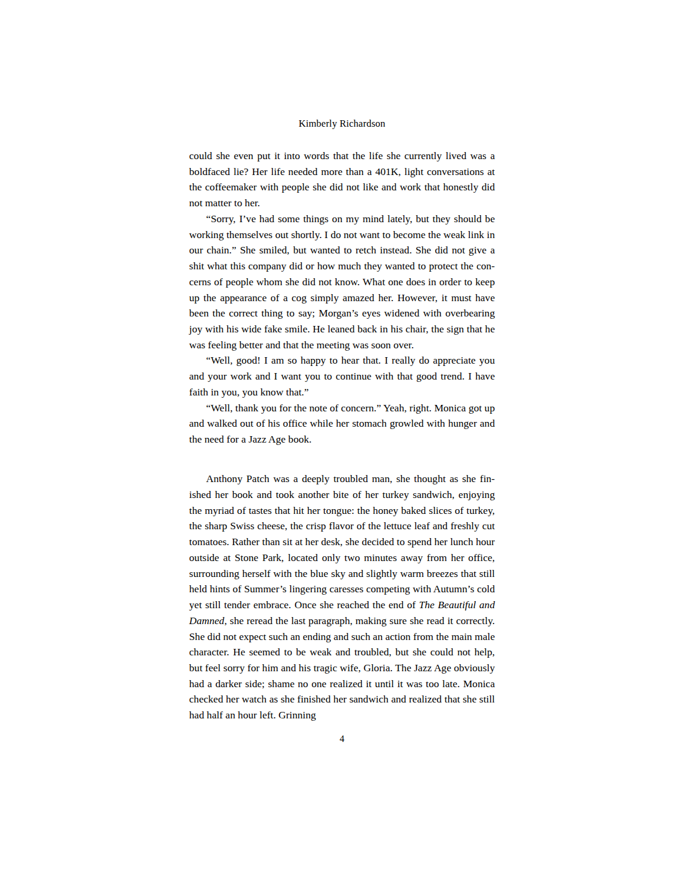Kimberly Richardson
could she even put it into words that the life she currently lived was a boldfaced lie? Her life needed more than a 401K, light conversations at the coffeemaker with people she did not like and work that honestly did not matter to her.
“Sorry, I’ve had some things on my mind lately, but they should be working themselves out shortly. I do not want to become the weak link in our chain.” She smiled, but wanted to retch instead. She did not give a shit what this company did or how much they wanted to protect the concerns of people whom she did not know. What one does in order to keep up the appearance of a cog simply amazed her. However, it must have been the correct thing to say; Morgan’s eyes widened with overbearing joy with his wide fake smile. He leaned back in his chair, the sign that he was feeling better and that the meeting was soon over.
“Well, good! I am so happy to hear that. I really do appreciate you and your work and I want you to continue with that good trend. I have faith in you, you know that.”
“Well, thank you for the note of concern.” Yeah, right. Monica got up and walked out of his office while her stomach growled with hunger and the need for a Jazz Age book.
Anthony Patch was a deeply troubled man, she thought as she finished her book and took another bite of her turkey sandwich, enjoying the myriad of tastes that hit her tongue: the honey baked slices of turkey, the sharp Swiss cheese, the crisp flavor of the lettuce leaf and freshly cut tomatoes. Rather than sit at her desk, she decided to spend her lunch hour outside at Stone Park, located only two minutes away from her office, surrounding herself with the blue sky and slightly warm breezes that still held hints of Summer’s lingering caresses competing with Autumn’s cold yet still tender embrace. Once she reached the end of The Beautiful and Damned, she reread the last paragraph, making sure she read it correctly. She did not expect such an ending and such an action from the main male character. He seemed to be weak and troubled, but she could not help, but feel sorry for him and his tragic wife, Gloria. The Jazz Age obviously had a darker side; shame no one realized it until it was too late. Monica checked her watch as she finished her sandwich and realized that she still had half an hour left. Grinning
4